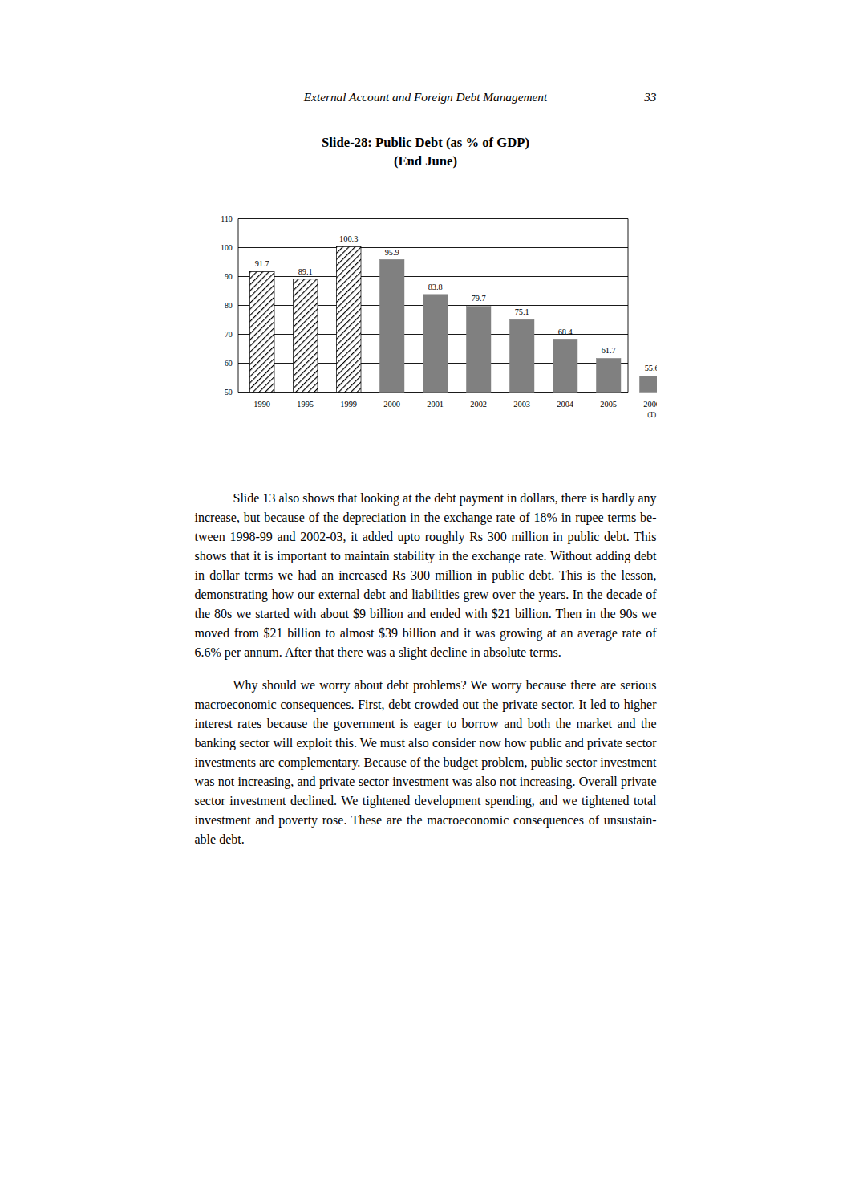External Account and Foreign Debt Management 33
Slide-28: Public Debt (as % of GDP) (End June)
110 100 90 80 70 60 50 91.7 89.1 100.3 95.9 83.8 79.7 75.1 68.4 61.7 55.6 1990 1995 1999 2000 2001 2002 2003 2004 2005 2006 (T)
Slide 13 also shows that looking at the debt payment in dollars, there is hardly any increase, but because of the depreciation in the exchange rate of 18% in rupee terms between 1998-99 and 2002-03, it added upto roughly Rs 300 million in public debt. This shows that it is important to maintain stability in the exchange rate. Without adding debt in dollar terms we had an increased Rs 300 million in public debt. This is the lesson, demonstrating how our external debt and liabilities grew over the years. In the decade of the 80s we started with about $9 billion and ended with $21 billion. Then in the 90s we moved from $21 billion to almost $39 billion and it was growing at an average rate of 6.6% per annum. After that there was a slight decline in absolute terms.
Why should we worry about debt problems? We worry because there are serious macroeconomic consequences. First, debt crowded out the private sector. It led to higher interest rates because the government is eager to borrow and both the market and the banking sector will exploit this. We must also consider now how public and private sector investments are complementary. Because of the budget problem, public sector investment was not increasing, and private sector investment was also not increasing. Overall private sector investment declined. We tightened development spending, and we tightened total investment and poverty rose. These are the macroeconomic consequences of unsustainable debt.